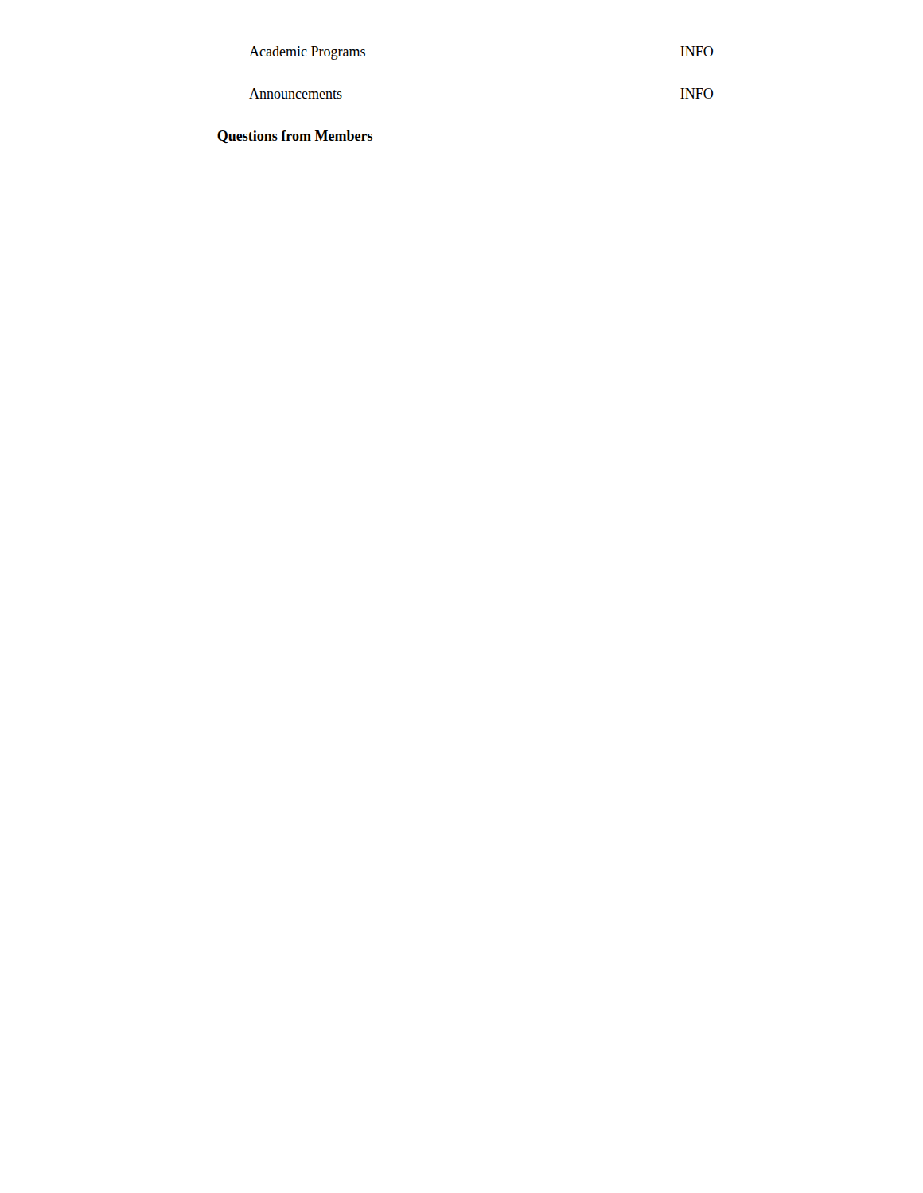Academic Programs INFO
Announcements INFO
Questions from Members